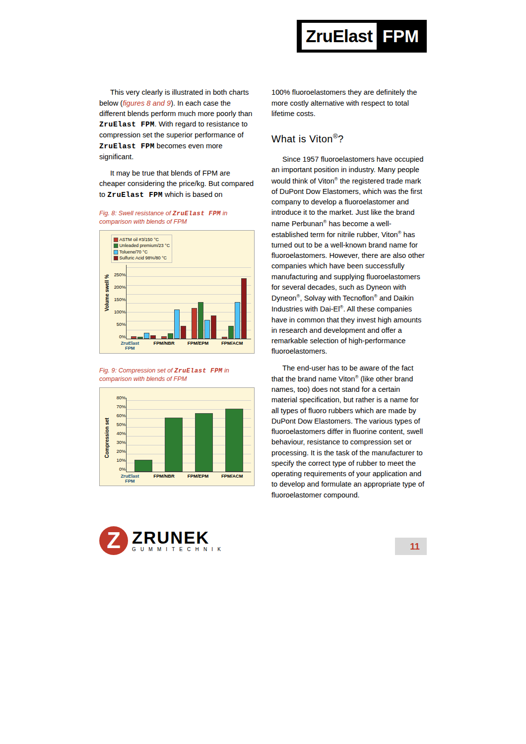ZruElast FPM
This very clearly is illustrated in both charts below (figures 8 and 9). In each case the different blends perform much more poorly than ZruElast FPM. With regard to resistance to compression set the superior performance of ZruElast FPM becomes even more significant.
It may be true that blends of FPM are cheaper considering the price/kg. But compared to ZruElast FPM which is based on
Fig. 8: Swell resistance of ZruElast FPM in comparison with blends of FPM
Volume swell %
ASTM oil #3/150 °C
Unleaded premium/23 °C
Toluene/70 °C
Sulfuric Acid 98%/80 °C
| 250% | |
| 200% |
| 150% |
| 100% |
| 50% |
| 0% |
ZruElast
FPM FPM/NBR FPM/EPM FPM/ACM
Fig. 9: Compression set of ZruElast FPM in comparison with blends of FPM
Compression set
| 80% | |
| 70% |
| 60% |
| 50% |
| 40% |
| 30% |
| 20% |
| 10% |
| 0% |
ZruElast
FPM FPM/NBR FPM/EPM FPM/ACM
100% fluoroelastomers they are definitely the more costly alternative with respect to total lifetime costs.
What is Viton®?
Since 1957 fluoroelastomers have occupied an important position in industry. Many people would think of Viton® the registered trade mark of DuPont Dow Elastomers, which was the first company to develop a fluoroelastomer and introduce it to the market. Just like the brand name Perbunan® has become a well-established term for nitrile rubber, Viton® has turned out to be a well-known brand name for fluoroelastomers. However, there are also other companies which have been successfully manufacturing and supplying fluoroelastomers for several decades, such as Dyneon with Dyneon®, Solvay with Tecnoflon® and Daikin Industries with Dai-El®. All these companies have in common that they invest high amounts in research and development and offer a remarkable selection of high-performance fluoroelastomers.
The end-user has to be aware of the fact that the brand name Viton® (like other brand names, too) does not stand for a certain material specification, but rather is a name for all types of fluoro rubbers which are made by DuPont Dow Elastomers. The various types of fluoroelastomers differ in fluorine content, swell behaviour, resistance to compression set or processing. It is the task of the manufacturer to specify the correct type of rubber to meet the operating requirements of your application and to develop and formulate an appropriate type of fluoroelastomer compound.
Z
ZRUNEK
G U M M I T E C H N I K
11